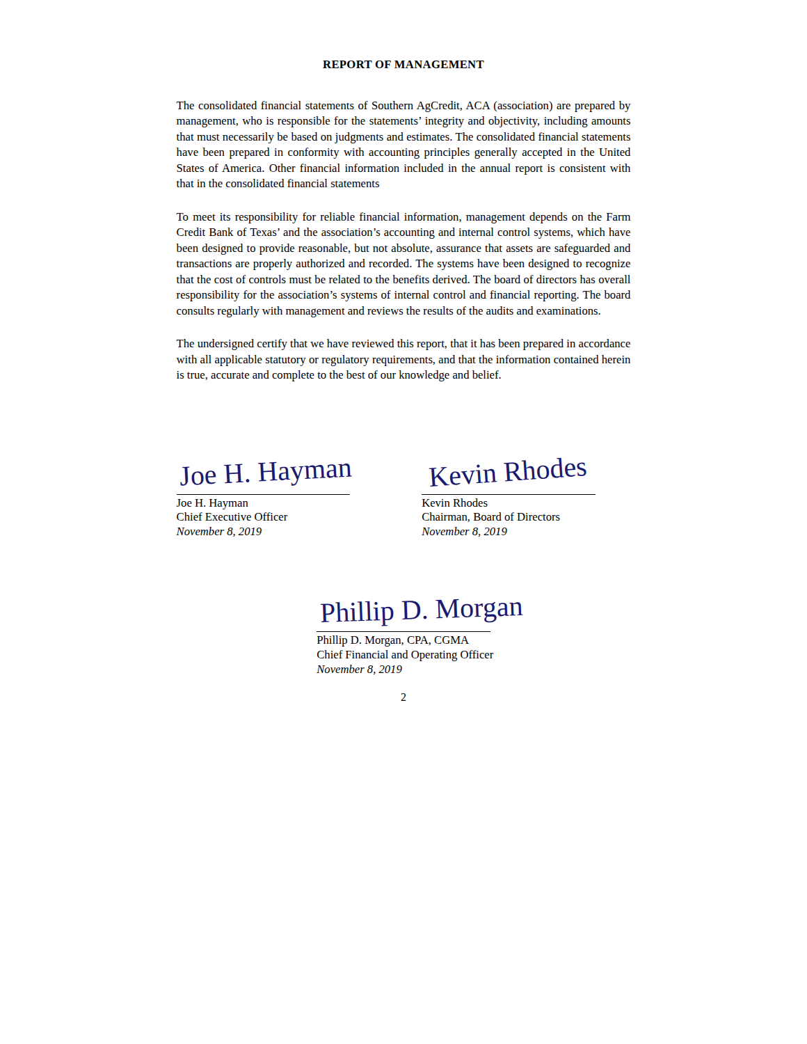REPORT OF MANAGEMENT
The consolidated financial statements of Southern AgCredit, ACA (association) are prepared by management, who is responsible for the statements’ integrity and objectivity, including amounts that must necessarily be based on judgments and estimates. The consolidated financial statements have been prepared in conformity with accounting principles generally accepted in the United States of America. Other financial information included in the annual report is consistent with that in the consolidated financial statements
To meet its responsibility for reliable financial information, management depends on the Farm Credit Bank of Texas’ and the association’s accounting and internal control systems, which have been designed to provide reasonable, but not absolute, assurance that assets are safeguarded and transactions are properly authorized and recorded. The systems have been designed to recognize that the cost of controls must be related to the benefits derived. The board of directors has overall responsibility for the association’s systems of internal control and financial reporting. The board consults regularly with management and reviews the results of the audits and examinations.
The undersigned certify that we have reviewed this report, that it has been prepared in accordance with all applicable statutory or regulatory requirements, and that the information contained herein is true, accurate and complete to the best of our knowledge and belief.
Joe H. Hayman
Joe H. Hayman
Chief Executive Officer
November 8, 2019
Kevin Rhodes
Kevin Rhodes
Chairman, Board of Directors
November 8, 2019
Phillip D. Morgan
Phillip D. Morgan, CPA, CGMA
Chief Financial and Operating Officer
November 8, 2019
2